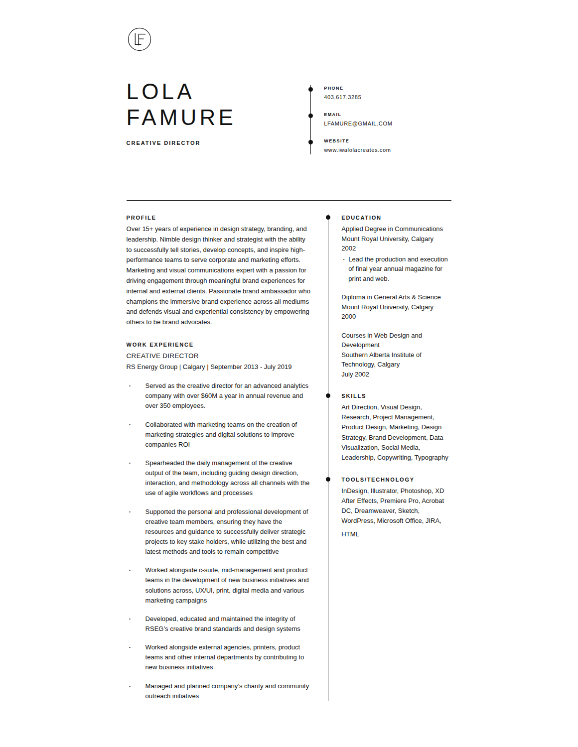Lola Famure
Creative Director
Phone
403.617.3285
Email
LFAMURE@GMAIL.COM
Website
www.iwalolacreates.com
Profile
Over 15+ years of experience in design strategy, branding, and leadership. Nimble design thinker and strategist with the ability to successfully tell stories, develop concepts, and inspire high-performance teams to serve corporate and marketing efforts. Marketing and visual communications expert with a passion for driving engagement through meaningful brand experiences for internal and external clients. Passionate brand ambassador who champions the immersive brand experience across all mediums and defends visual and experiential consistency by empowering others to be brand advocates.
Work Experience
Creative Director
RS Energy Group | Calgary | September 2013 - July 2019
Served as the creative director for an advanced analytics company with over $60M a year in annual revenue and over 350 employees.
Collaborated with marketing teams on the creation of marketing strategies and digital solutions to improve companies ROI
Spearheaded the daily management of the creative output of the team, including guiding design direction, interaction, and methodology across all channels with the use of agile workflows and processes
Supported the personal and professional development of creative team members, ensuring they have the resources and guidance to successfully deliver strategic projects to key stake holders, while utilizing the best and latest methods and tools to remain competitive
Worked alongside c-suite, mid-management and product teams in the development of new business initiatives and solutions across, UX/UI, print, digital media and various marketing campaigns
Developed, educated and maintained the integrity of RSEG’s creative brand standards and design systems
Worked alongside external agencies, printers, product teams and other internal departments by contributing to new business initiatives
Managed and planned company’s charity and community outreach initiatives
Education
Applied Degree in Communications
Mount Royal University, Calgary
2002
Lead the production and execution of final year annual magazine for print and web.
Diploma in General Arts & Science
Mount Royal University, Calgary
2000
Courses in Web Design and Development
Southern Alberta Institute of Technology, Calgary
July 2002
Skills
Art Direction, Visual Design, Research, Project Management, Product Design, Marketing, Design Strategy, Brand Development, Data Visualization, Social Media, Leadership, Copywriting, Typography
Tools/Technology
InDesign, Illustrator, Photoshop, XD After Effects, Premiere Pro, Acrobat DC, Dreamweaver, Sketch, WordPress, Microsoft Office, JIRA, HTML